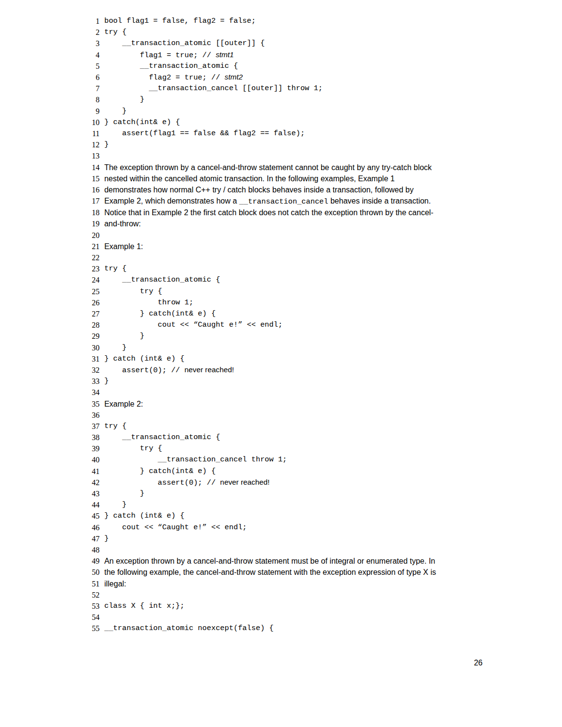bool flag1 = false, flag2 = false;
try {
__transaction_atomic [[outer]] {
flag1 = true; // stmt1
__transaction_atomic {
flag2 = true; // stmt2
__transaction_cancel [[outer]] throw 1;
}
}
} catch(int& e) {
assert(flag1 == false && flag2 == false);
}
The exception thrown by a cancel-and-throw statement cannot be caught by any try-catch block
nested within the cancelled atomic transaction. In the following examples, Example 1
demonstrates how normal C++ try / catch blocks behaves inside a transaction, followed by
Example 2, which demonstrates how a __transaction_cancel behaves inside a transaction.
Notice that in Example 2 the first catch block does not catch the exception thrown by the cancel-
and-throw:
Example 1:
try {
__transaction_atomic {
try {
throw 1;
} catch(int& e) {
cout << “Caught e!” << endl;
}
}
} catch (int& e) {
assert(0); // never reached!
}
Example 2:
try {
__transaction_atomic {
try {
__transaction_cancel throw 1;
} catch(int& e) {
assert(0); // never reached!
}
}
} catch (int& e) {
cout << “Caught e!” << endl;
}
An exception thrown by a cancel-and-throw statement must be of integral or enumerated type. In
the following example, the cancel-and-throw statement with the exception expression of type X is
illegal:
class X { int x;};
__transaction_atomic noexcept(false) {
26